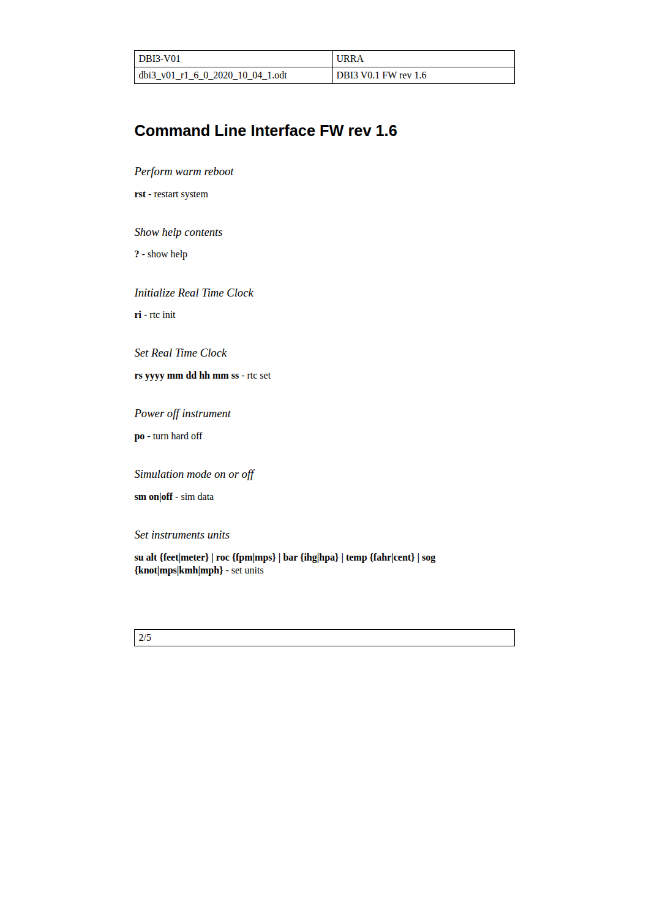| DBI3-V01 | URRA |
| dbi3_v01_r1_6_0_2020_10_04_1.odt | DBI3 V0.1 FW rev 1.6 |
Command Line Interface FW rev 1.6
Perform warm reboot
rst - restart system
Show help contents
? - show help
Initialize Real Time Clock
ri - rtc init
Set Real Time Clock
rs yyyy mm dd hh mm ss - rtc set
Power off instrument
po - turn hard off
Simulation mode on or off
sm on|off - sim data
Set instruments units
su alt {feet|meter} | roc {fpm|mps} | bar {ihg|hpa} | temp {fahr|cent} | sog {knot|mps|kmh|mph} - set units
| 2/5 |